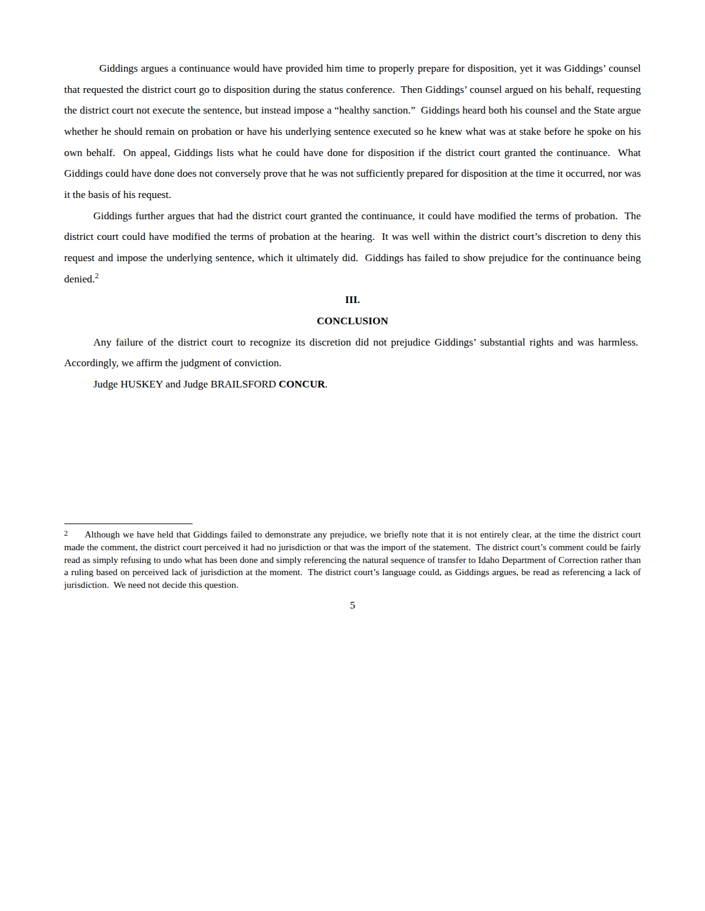Giddings argues a continuance would have provided him time to properly prepare for disposition, yet it was Giddings’ counsel that requested the district court go to disposition during the status conference. Then Giddings’ counsel argued on his behalf, requesting the district court not execute the sentence, but instead impose a “healthy sanction.” Giddings heard both his counsel and the State argue whether he should remain on probation or have his underlying sentence executed so he knew what was at stake before he spoke on his own behalf. On appeal, Giddings lists what he could have done for disposition if the district court granted the continuance. What Giddings could have done does not conversely prove that he was not sufficiently prepared for disposition at the time it occurred, nor was it the basis of his request.
Giddings further argues that had the district court granted the continuance, it could have modified the terms of probation. The district court could have modified the terms of probation at the hearing. It was well within the district court’s discretion to deny this request and impose the underlying sentence, which it ultimately did. Giddings has failed to show prejudice for the continuance being denied.2
III.
CONCLUSION
Any failure of the district court to recognize its discretion did not prejudice Giddings’ substantial rights and was harmless. Accordingly, we affirm the judgment of conviction.
Judge HUSKEY and Judge BRAILSFORD CONCUR.
2 Although we have held that Giddings failed to demonstrate any prejudice, we briefly note that it is not entirely clear, at the time the district court made the comment, the district court perceived it had no jurisdiction or that was the import of the statement. The district court’s comment could be fairly read as simply refusing to undo what has been done and simply referencing the natural sequence of transfer to Idaho Department of Correction rather than a ruling based on perceived lack of jurisdiction at the moment. The district court’s language could, as Giddings argues, be read as referencing a lack of jurisdiction. We need not decide this question.
5